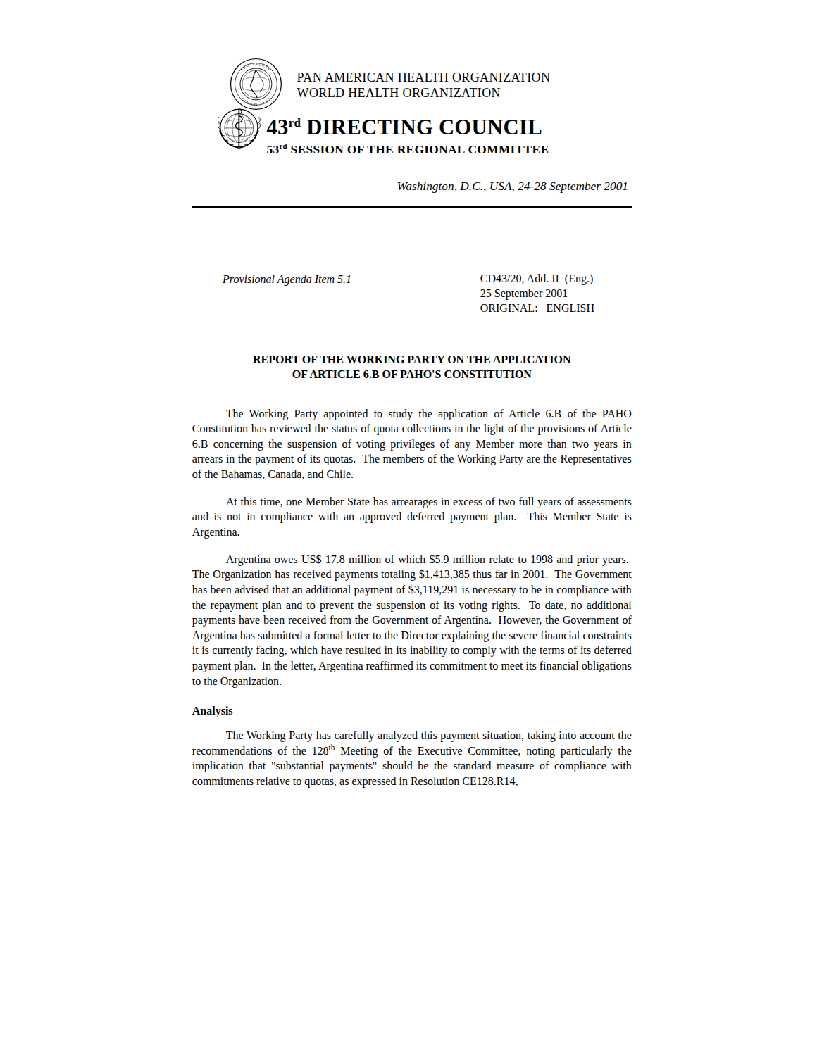PRO SALUTE NOVI MUNDI
PAN AMERICAN HEALTH ORGANIZATION
WORLD HEALTH ORGANIZATION
43rd DIRECTING COUNCIL
53rd SESSION OF THE REGIONAL COMMITTEE
Washington, D.C., USA, 24-28 September 2001
Provisional Agenda Item 5.1
CD43/20, Add. II (Eng.)
25 September 2001
ORIGINAL: ENGLISH
Report of the Working Party on the Application
of Article 6.B of PAHO's Constitution
The Working Party appointed to study the application of Article 6.B of the PAHO Constitution has reviewed the status of quota collections in the light of the provisions of Article 6.B concerning the suspension of voting privileges of any Member more than two years in arrears in the payment of its quotas. The members of the Working Party are the Representatives of the Bahamas, Canada, and Chile.
At this time, one Member State has arrearages in excess of two full years of assessments and is not in compliance with an approved deferred payment plan. This Member State is Argentina.
Argentina owes US$ 17.8 million of which $5.9 million relate to 1998 and prior years. The Organization has received payments totaling $1,413,385 thus far in 2001. The Government has been advised that an additional payment of $3,119,291 is necessary to be in compliance with the repayment plan and to prevent the suspension of its voting rights. To date, no additional payments have been received from the Government of Argentina. However, the Government of Argentina has submitted a formal letter to the Director explaining the severe financial constraints it is currently facing, which have resulted in its inability to comply with the terms of its deferred payment plan. In the letter, Argentina reaffirmed its commitment to meet its financial obligations to the Organization.
Analysis
The Working Party has carefully analyzed this payment situation, taking into account the recommendations of the 128th Meeting of the Executive Committee, noting particularly the implication that "substantial payments" should be the standard measure of compliance with commitments relative to quotas, as expressed in Resolution CE128.R14,